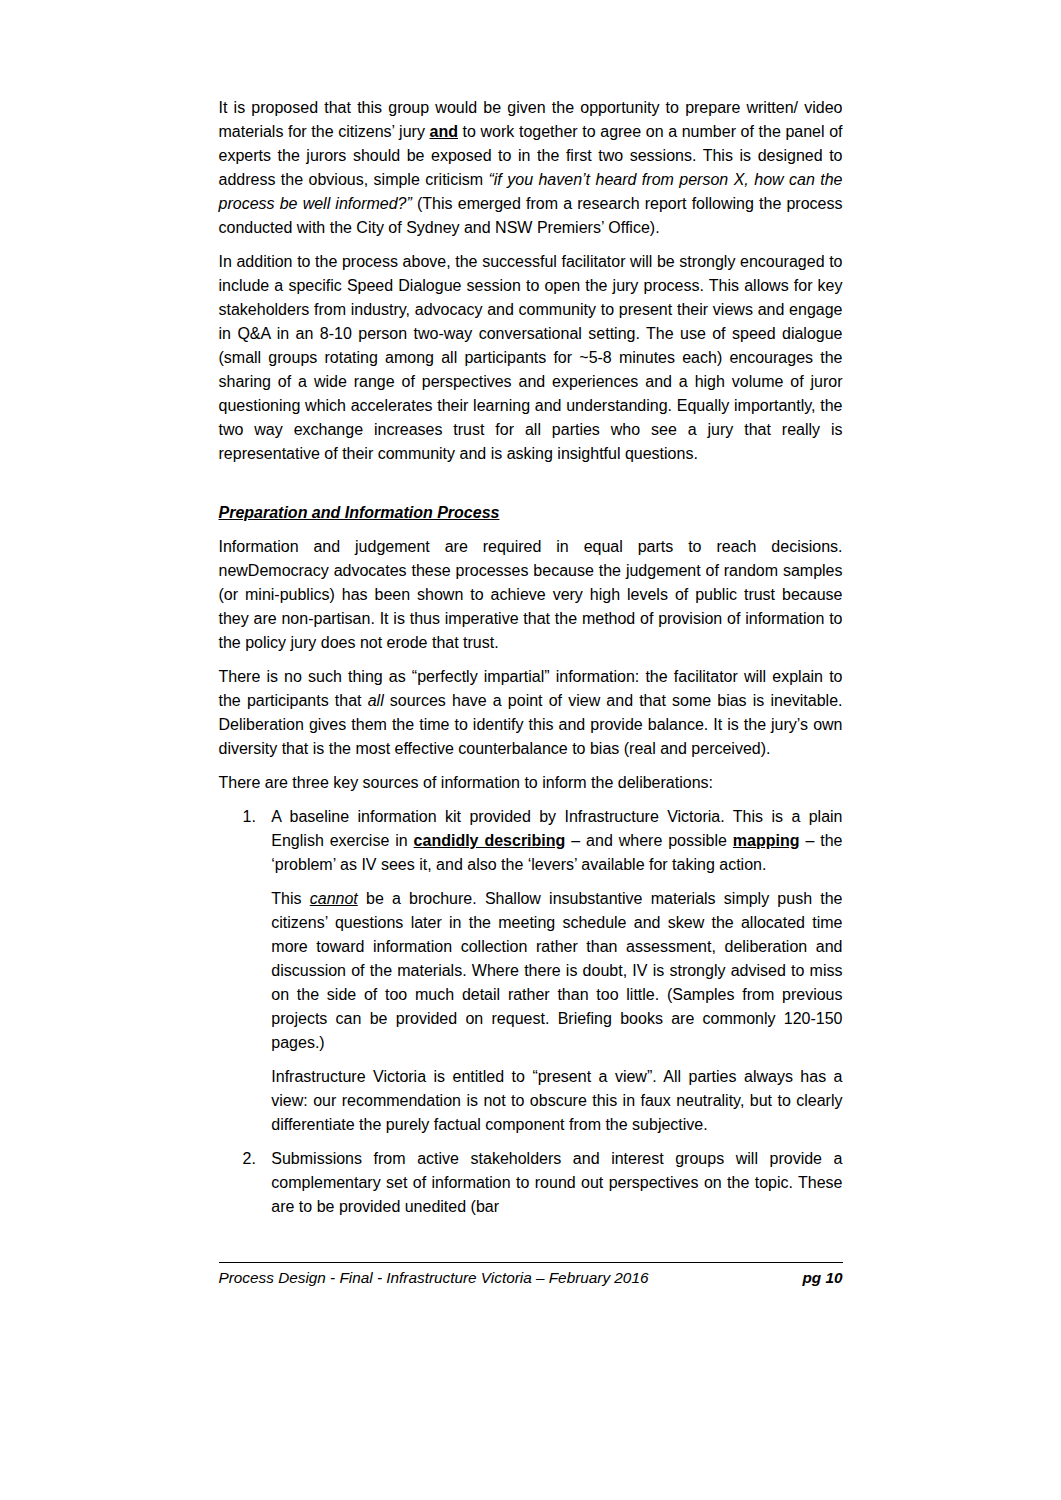It is proposed that this group would be given the opportunity to prepare written/ video materials for the citizens’ jury and to work together to agree on a number of the panel of experts the jurors should be exposed to in the first two sessions. This is designed to address the obvious, simple criticism “if you haven’t heard from person X, how can the process be well informed?” (This emerged from a research report following the process conducted with the City of Sydney and NSW Premiers’ Office).
In addition to the process above, the successful facilitator will be strongly encouraged to include a specific Speed Dialogue session to open the jury process. This allows for key stakeholders from industry, advocacy and community to present their views and engage in Q&A in an 8-10 person two-way conversational setting. The use of speed dialogue (small groups rotating among all participants for ~5-8 minutes each) encourages the sharing of a wide range of perspectives and experiences and a high volume of juror questioning which accelerates their learning and understanding. Equally importantly, the two way exchange increases trust for all parties who see a jury that really is representative of their community and is asking insightful questions.
Preparation and Information Process
Information and judgement are required in equal parts to reach decisions. newDemocracy advocates these processes because the judgement of random samples (or mini-publics) has been shown to achieve very high levels of public trust because they are non-partisan. It is thus imperative that the method of provision of information to the policy jury does not erode that trust.
There is no such thing as “perfectly impartial” information: the facilitator will explain to the participants that all sources have a point of view and that some bias is inevitable. Deliberation gives them the time to identify this and provide balance. It is the jury’s own diversity that is the most effective counterbalance to bias (real and perceived).
There are three key sources of information to inform the deliberations:
A baseline information kit provided by Infrastructure Victoria. This is a plain English exercise in candidly describing – and where possible mapping – the ‘problem’ as IV sees it, and also the ‘levers’ available for taking action.
This cannot be a brochure. Shallow insubstantive materials simply push the citizens’ questions later in the meeting schedule and skew the allocated time more toward information collection rather than assessment, deliberation and discussion of the materials. Where there is doubt, IV is strongly advised to miss on the side of too much detail rather than too little. (Samples from previous projects can be provided on request. Briefing books are commonly 120-150 pages.)
Infrastructure Victoria is entitled to “present a view”. All parties always has a view: our recommendation is not to obscure this in faux neutrality, but to clearly differentiate the purely factual component from the subjective.
Submissions from active stakeholders and interest groups will provide a complementary set of information to round out perspectives on the topic. These are to be provided unedited (bar
Process Design - Final - Infrastructure Victoria – February 2016 pg 10